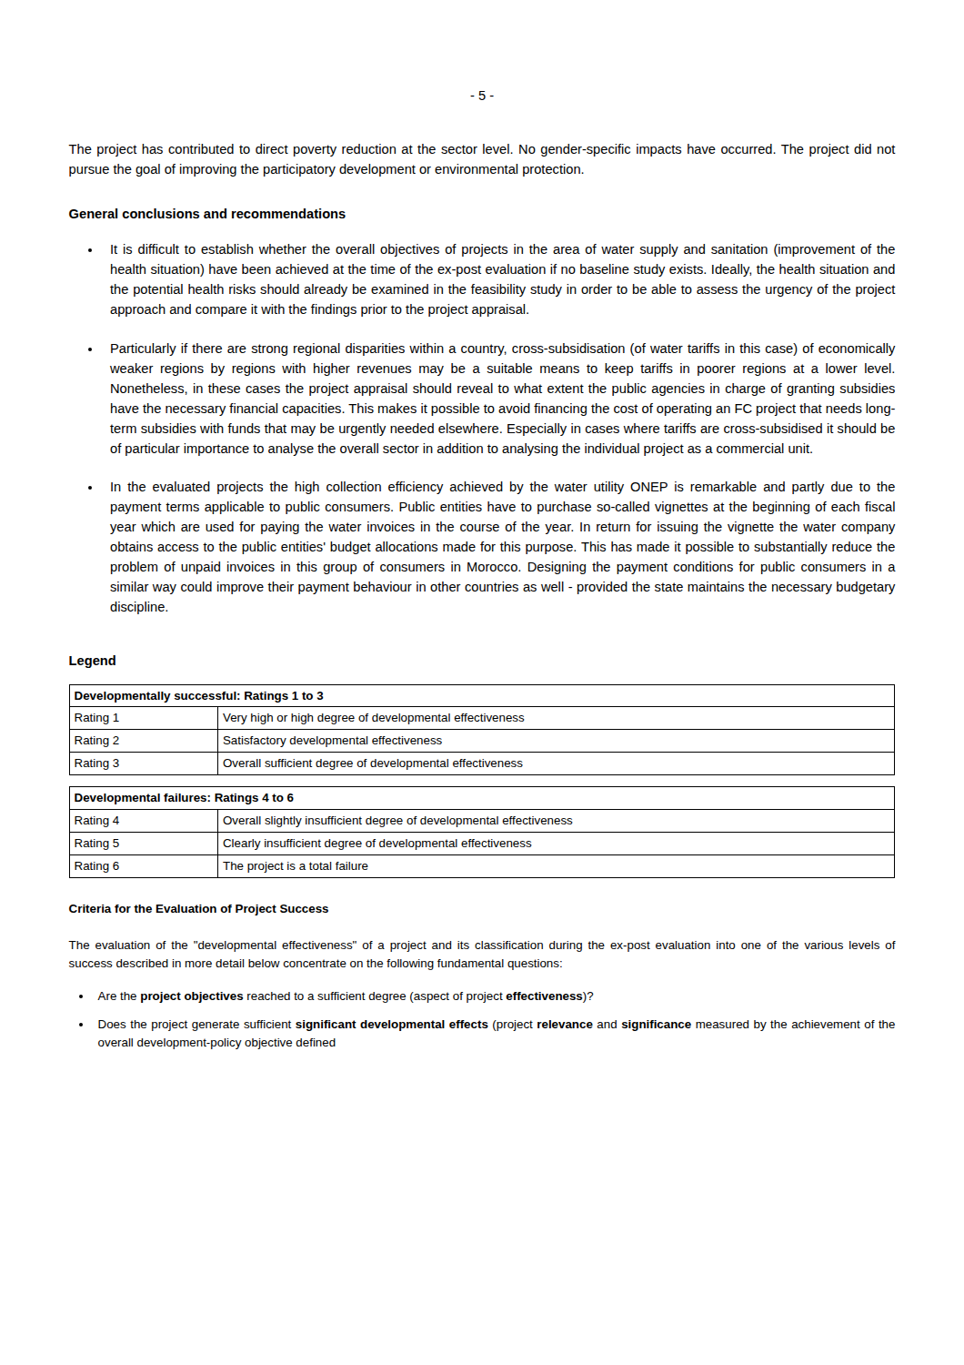- 5 -
The project has contributed to direct poverty reduction at the sector level. No gender-specific impacts have occurred. The project did not pursue the goal of improving the participatory development or environmental protection.
General conclusions and recommendations
It is difficult to establish whether the overall objectives of projects in the area of water supply and sanitation (improvement of the health situation) have been achieved at the time of the ex-post evaluation if no baseline study exists. Ideally, the health situation and the potential health risks should already be examined in the feasibility study in order to be able to assess the urgency of the project approach and compare it with the findings prior to the project appraisal.
Particularly if there are strong regional disparities within a country, cross-subsidisation (of water tariffs in this case) of economically weaker regions by regions with higher revenues may be a suitable means to keep tariffs in poorer regions at a lower level. Nonetheless, in these cases the project appraisal should reveal to what extent the public agencies in charge of granting subsidies have the necessary financial capacities. This makes it possible to avoid financing the cost of operating an FC project that needs long-term subsidies with funds that may be urgently needed elsewhere. Especially in cases where tariffs are cross-subsidised it should be of particular importance to analyse the overall sector in addition to analysing the individual project as a commercial unit.
In the evaluated projects the high collection efficiency achieved by the water utility ONEP is remarkable and partly due to the payment terms applicable to public consumers. Public entities have to purchase so-called vignettes at the beginning of each fiscal year which are used for paying the water invoices in the course of the year. In return for issuing the vignette the water company obtains access to the public entities' budget allocations made for this purpose. This has made it possible to substantially reduce the problem of unpaid invoices in this group of consumers in Morocco. Designing the payment conditions for public consumers in a similar way could improve their payment behaviour in other countries as well - provided the state maintains the necessary budgetary discipline.
Legend
| Developmentally successful: Ratings 1 to 3 |
| Rating 1 | Very high or high degree of developmental effectiveness |
| Rating 2 | Satisfactory developmental effectiveness |
| Rating 3 | Overall sufficient degree of developmental effectiveness |
| Developmental failures: Ratings 4 to 6 |
| Rating 4 | Overall slightly insufficient degree of developmental effectiveness |
| Rating 5 | Clearly insufficient degree of developmental effectiveness |
| Rating 6 | The project is a total failure |
Criteria for the Evaluation of Project Success
The evaluation of the "developmental effectiveness" of a project and its classification during the ex-post evaluation into one of the various levels of success described in more detail below concentrate on the following fundamental questions:
Are the project objectives reached to a sufficient degree (aspect of project effectiveness)?
Does the project generate sufficient significant developmental effects (project relevance and significance measured by the achievement of the overall development-policy objective defined